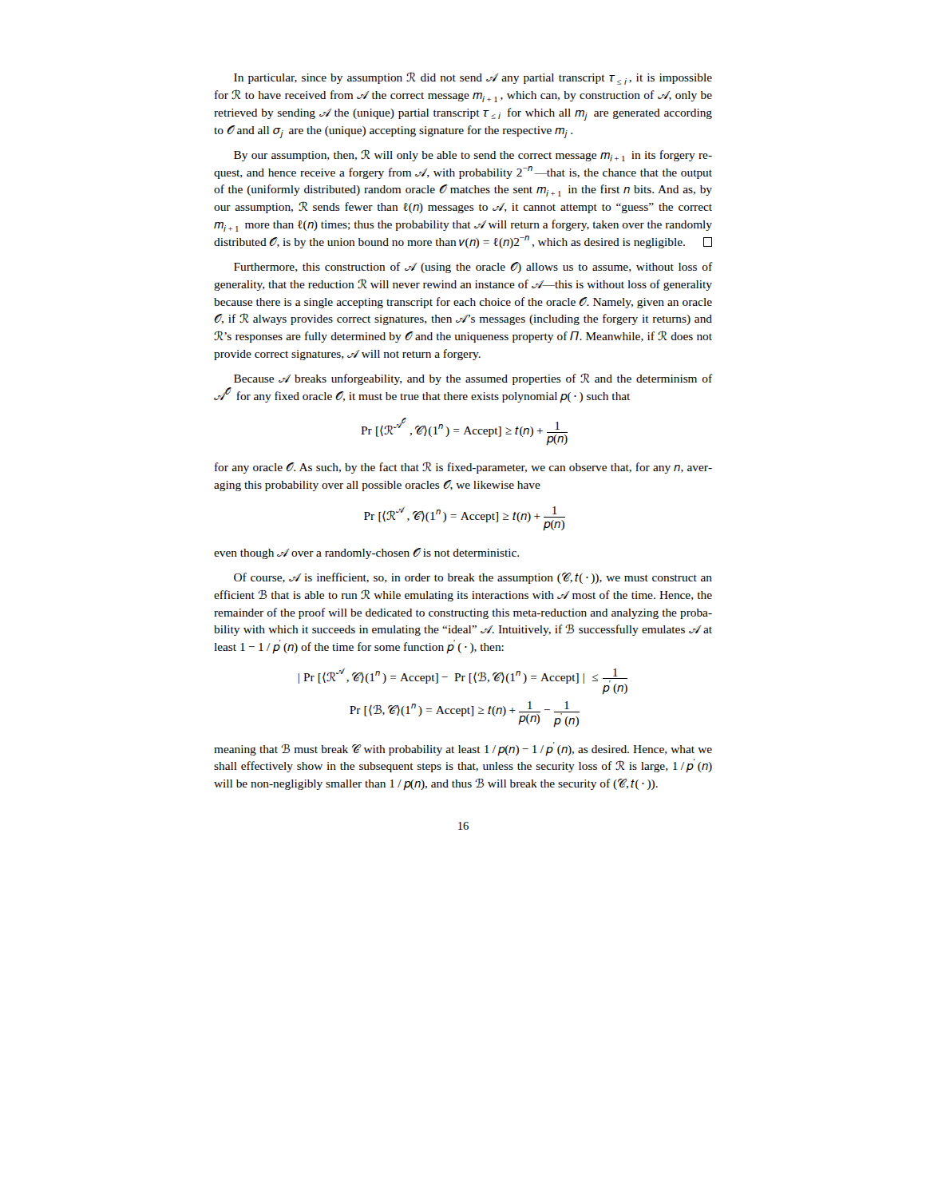In particular, since by assumption ℛ did not send 𝒜 any partial transcript τ≤i, it is impossible for ℛ to have received from 𝒜 the correct message mi+1, which can, by construction of 𝒜, only be retrieved by sending 𝒜 the (unique) partial transcript τ≤i for which all mj are generated according to 𝒪 and all σj are the (unique) accepting signature for the respective mj.
By our assumption, then, ℛ will only be able to send the correct message mi+1 in its forgery request, and hence receive a forgery from 𝒜, with probability 2−n—that is, the chance that the output of the (uniformly distributed) random oracle 𝒪 matches the sent mi+1 in the first n bits. And as, by our assumption, ℛ sends fewer than ℓ(n) messages to 𝒜, it cannot attempt to “guess” the correct mi+1 more than ℓ(n) times; thus the probability that 𝒜 will return a forgery, taken over the randomly distributed 𝒪, is by the union bound no more than ν(n)=ℓ(n)2−n, which as desired is negligible.
Furthermore, this construction of 𝒜 (using the oracle 𝒪) allows us to assume, without loss of generality, that the reduction ℛ will never rewind an instance of 𝒜—this is without loss of generality because there is a single accepting transcript for each choice of the oracle 𝒪. Namely, given an oracle 𝒪, if ℛ always provides correct signatures, then 𝒜’s messages (including the forgery it returns) and ℛ’s responses are fully determined by 𝒪 and the uniqueness property of Π. Meanwhile, if ℛ does not provide correct signatures, 𝒜 will not return a forgery.
Because 𝒜 breaks unforgeability, and by the assumed properties of ℛ and the determinism of 𝒜𝒪 for any fixed oracle 𝒪, it must be true that there exists polynomial p(⋅) such that
Pr [ ⟨ℛ𝒜𝒪,𝒞⟩ (1n) = Accept ] ≥ t(n) + 1p(n)
for any oracle 𝒪. As such, by the fact that ℛ is fixed-parameter, we can observe that, for any n, averaging this probability over all possible oracles 𝒪, we likewise have
Pr [ ⟨ℛ𝒜,𝒞⟩ (1n) = Accept ] ≥ t(n) + 1p(n)
even though 𝒜 over a randomly-chosen 𝒪 is not deterministic.
Of course, 𝒜 is inefficient, so, in order to break the assumption (𝒞,t(⋅)), we must construct an efficient ℬ that is able to run ℛ while emulating its interactions with 𝒜 most of the time. Hence, the remainder of the proof will be dedicated to constructing this meta-reduction and analyzing the probability with which it succeeds in emulating the “ideal” 𝒜. Intuitively, if ℬ successfully emulates 𝒜 at least 1−1/p′(n) of the time for some function p′(⋅), then:
| Pr[⟨ℛ𝒜,𝒞⟩(1n)=Accept] − Pr[⟨ℬ,𝒞⟩(1n)=Accept] | ≤ 1p′(n)
Pr[⟨ℬ,𝒞⟩(1n)=Accept] ≥ t(n) + 1p(n) − 1p′(n)
meaning that ℬ must break 𝒞 with probability at least 1/p(n)−1/p′(n), as desired. Hence, what we shall effectively show in the subsequent steps is that, unless the security loss of ℛ is large, 1/p′(n) will be non-negligibly smaller than 1/p(n), and thus ℬ will break the security of (𝒞,t(⋅)).
16